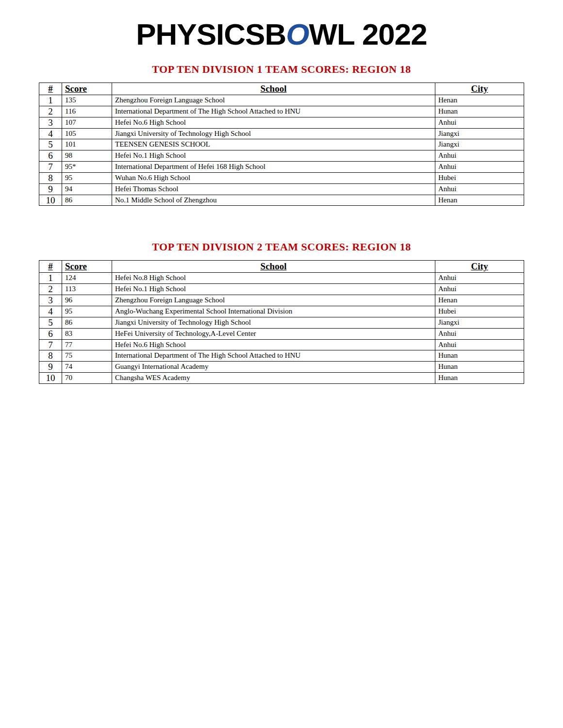PHYSICSBOWL 2022
TOP TEN DIVISION 1 TEAM SCORES: REGION 18
| # | Score | School | City |
| --- | --- | --- | --- |
| 1 | 135 | Zhengzhou Foreign Language School | Henan |
| 2 | 116 | International Department of The High School Attached to HNU | Hunan |
| 3 | 107 | Hefei No.6 High School | Anhui |
| 4 | 105 | Jiangxi University of Technology High School | Jiangxi |
| 5 | 101 | TEENSEN GENESIS SCHOOL | Jiangxi |
| 6 | 98 | Hefei No.1 High School | Anhui |
| 7 | 95* | International Department of Hefei 168 High School | Anhui |
| 8 | 95 | Wuhan No.6 High School | Hubei |
| 9 | 94 | Hefei Thomas School | Anhui |
| 10 | 86 | No.1 Middle School of Zhengzhou | Henan |
TOP TEN DIVISION 2 TEAM SCORES: REGION 18
| # | Score | School | City |
| --- | --- | --- | --- |
| 1 | 124 | Hefei No.8 High School | Anhui |
| 2 | 113 | Hefei No.1 High School | Anhui |
| 3 | 96 | Zhengzhou Foreign Language School | Henan |
| 4 | 95 | Anglo-Wuchang Experimental School International Division | Hubei |
| 5 | 86 | Jiangxi University of Technology High School | Jiangxi |
| 6 | 83 | HeFei University of Technology,A-Level Center | Anhui |
| 7 | 77 | Hefei No.6 High School | Anhui |
| 8 | 75 | International Department of The High School Attached to HNU | Hunan |
| 9 | 74 | Guangyi International Academy | Hunan |
| 10 | 70 | Changsha WES Academy | Hunan |